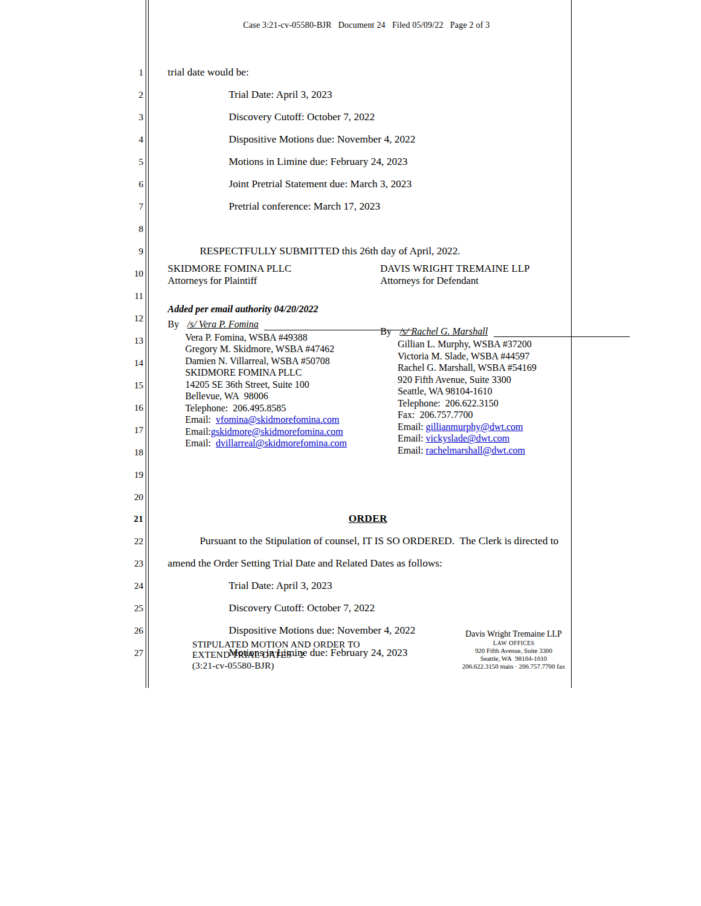Case 3:21-cv-05580-BJR Document 24 Filed 05/09/22 Page 2 of 3
trial date would be:
Trial Date: April 3, 2023
Discovery Cutoff: October 7, 2022
Dispositive Motions due: November 4, 2022
Motions in Limine due: February 24, 2023
Joint Pretrial Statement due: March 3, 2023
Pretrial conference: March 17, 2023
RESPECTFULLY SUBMITTED this 26th day of April, 2022.
SKIDMORE FOMINA PLLC
Attorneys for Plaintiff
Added per email authority 04/20/2022
By /s/ Vera P. Fomina
Vera P. Fomina, WSBA #49388
Gregory M. Skidmore, WSBA #47462
Damien N. Villarreal, WSBA #50708
SKIDMORE FOMINA PLLC
14205 SE 36th Street, Suite 100
Bellevue, WA 98006
Telephone: 206.495.8585
Email: vfomina@skidmorefomina.com
Email:gskidmore@skidmorefomina.com
Email: dvillarreal@skidmorefomina.com
DAVIS WRIGHT TREMAINE LLP
Attorneys for Defendant
By /s/ Rachel G. Marshall
Gillian L. Murphy, WSBA #37200
Victoria M. Slade, WSBA #44597
Rachel G. Marshall, WSBA #54169
920 Fifth Avenue, Suite 3300
Seattle, WA 98104-1610
Telephone: 206.622.3150
Fax: 206.757.7700
Email: gillianmurphy@dwt.com
Email: vickyslade@dwt.com
Email: rachelmarshall@dwt.com
ORDER
Pursuant to the Stipulation of counsel, IT IS SO ORDERED. The Clerk is directed to
amend the Order Setting Trial Date and Related Dates as follows:
Trial Date: April 3, 2023
Discovery Cutoff: October 7, 2022
Dispositive Motions due: November 4, 2022
Motions in Limine due: February 24, 2023
STIPULATED MOTION AND ORDER TO
EXTEND TRIAL DATES - 2
(3:21-cv-05580-BJR)
Davis Wright Tremaine LLP
LAW OFFICES
920 Fifth Avenue, Suite 3300
Seattle, WA 98104-1610
206.622.3150 main · 206.757.7700 fax